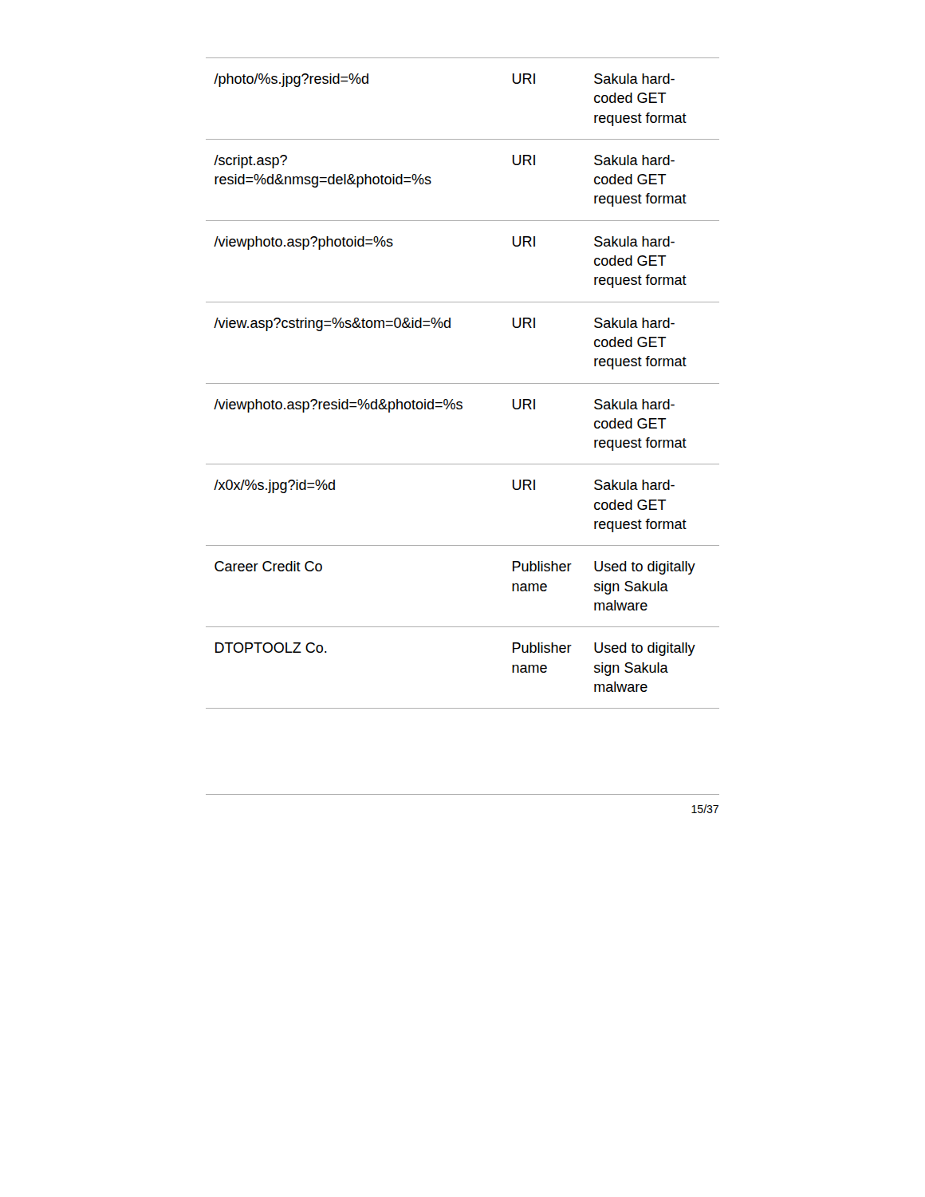| /photo/%s.jpg?resid=%d | URI | Sakula hard-coded GET request format |
| /script.asp?resid=%d&nmsg=del&photoid=%s | URI | Sakula hard-coded GET request format |
| /viewphoto.asp?photoid=%s | URI | Sakula hard-coded GET request format |
| /view.asp?cstring=%s&tom=0&id=%d | URI | Sakula hard-coded GET request format |
| /viewphoto.asp?resid=%d&photoid=%s | URI | Sakula hard-coded GET request format |
| /x0x/%s.jpg?id=%d | URI | Sakula hard-coded GET request format |
| Career Credit Co | Publisher name | Used to digitally sign Sakula malware |
| DTOPTOOLZ Co. | Publisher name | Used to digitally sign Sakula malware |
15/37